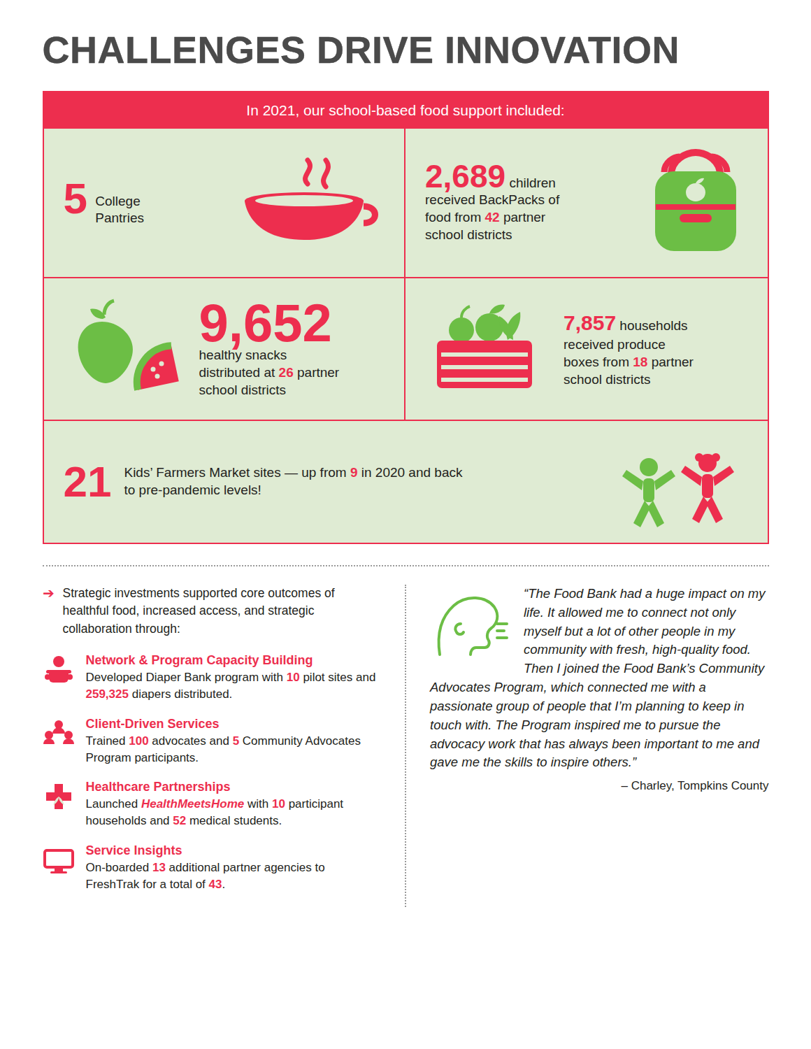Challenges Drive Innovation
In 2021, our school-based food support included:
5 College
Pantries
2,689 children
received BackPacks of
food from 42 partner
school districts
9,652
healthy snacks
distributed at 26 partner
school districts
7,857 households
received produce
boxes from 18 partner
school districts
21
Kids’ Farmers Market sites — up from 9 in 2020 and back
to pre-pandemic levels!
➔
Strategic investments supported core outcomes of healthful food, increased access, and strategic collaboration through:
Network & Program Capacity Building
Developed Diaper Bank program with 10 pilot sites and 259,325 diapers distributed.
Client-Driven Services
Trained 100 advocates and 5 Community Advocates Program participants.
Healthcare Partnerships
Launched Health Meets Home with 10 participant households and 52 medical students.
Service Insights
On-boarded 13 additional partner agencies to FreshTrak for a total of 43.
“The Food Bank had a huge impact on my life. It allowed me to connect not only myself but a lot of other people in my community with fresh, high-quality food. Then I joined the Food Bank’s Community Advocates Program, which connected me with a passionate group of people that I’m planning to keep in touch with. The Program inspired me to pursue the advocacy work that has always been important to me and gave me the skills to inspire others.”
– Charley, Tompkins County